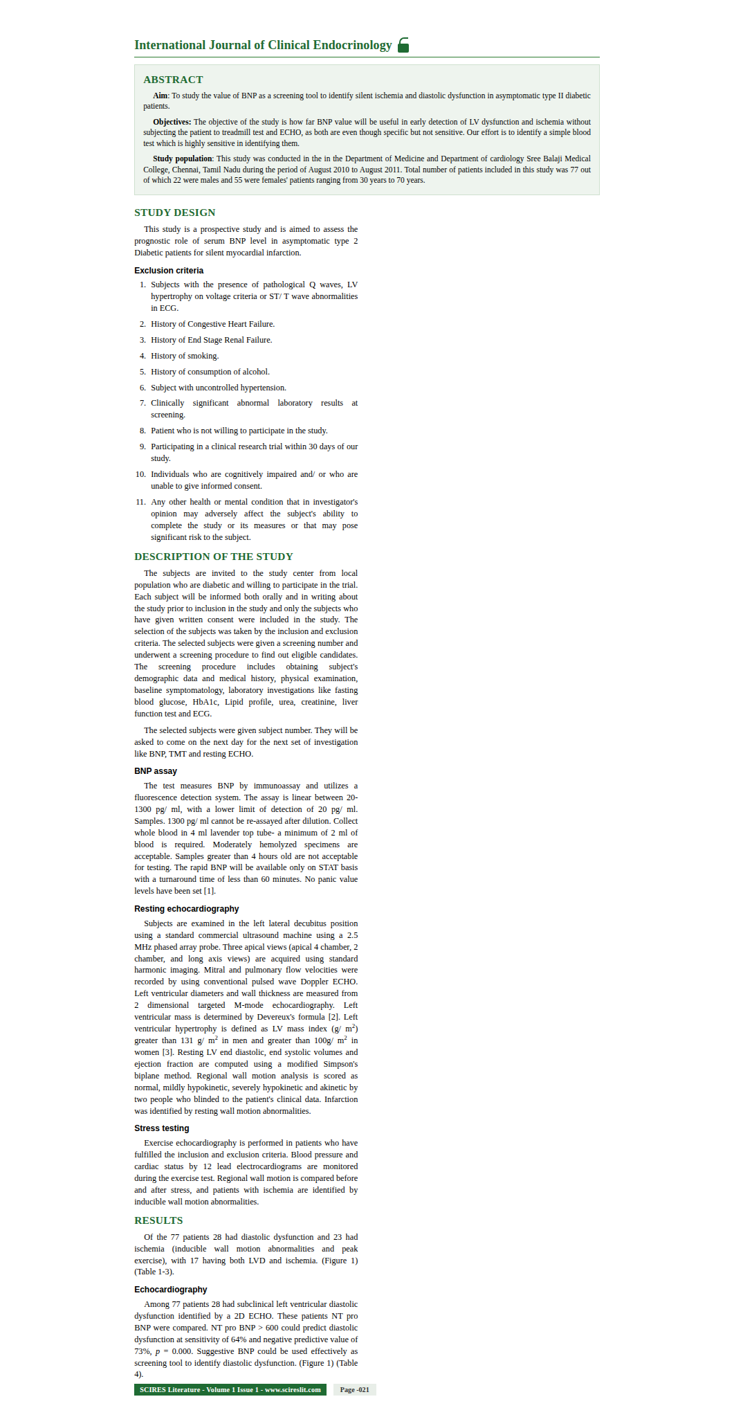International Journal of Clinical Endocrinology
ABSTRACT
Aim: To study the value of BNP as a screening tool to identify silent ischemia and diastolic dysfunction in asymptomatic type II diabetic patients.
Objectives: The objective of the study is how far BNP value will be useful in early detection of LV dysfunction and ischemia without subjecting the patient to treadmill test and ECHO, as both are even though specific but not sensitive. Our effort is to identify a simple blood test which is highly sensitive in identifying them.
Study population: This study was conducted in the in the Department of Medicine and Department of cardiology Sree Balaji Medical College, Chennai, Tamil Nadu during the period of August 2010 to August 2011. Total number of patients included in this study was 77 out of which 22 were males and 55 were females' patients ranging from 30 years to 70 years.
STUDY DESIGN
This study is a prospective study and is aimed to assess the prognostic role of serum BNP level in asymptomatic type 2 Diabetic patients for silent myocardial infarction.
Exclusion criteria
Subjects with the presence of pathological Q waves, LV hypertrophy on voltage criteria or ST/ T wave abnormalities in ECG.
History of Congestive Heart Failure.
History of End Stage Renal Failure.
History of smoking.
History of consumption of alcohol.
Subject with uncontrolled hypertension.
Clinically significant abnormal laboratory results at screening.
Patient who is not willing to participate in the study.
Participating in a clinical research trial within 30 days of our study.
Individuals who are cognitively impaired and/ or who are unable to give informed consent.
Any other health or mental condition that in investigator's opinion may adversely affect the subject's ability to complete the study or its measures or that may pose significant risk to the subject.
DESCRIPTION OF THE STUDY
The subjects are invited to the study center from local population who are diabetic and willing to participate in the trial. Each subject will be informed both orally and in writing about the study prior to inclusion in the study and only the subjects who have given written consent were included in the study. The selection of the subjects was taken by the inclusion and exclusion criteria. The selected subjects were given a screening number and underwent a screening procedure to find out eligible candidates. The screening procedure includes obtaining subject's demographic data and medical history, physical examination, baseline symptomatology, laboratory investigations like fasting blood glucose, HbA1c, Lipid profile, urea, creatinine, liver function test and ECG.
The selected subjects were given subject number. They will be asked to come on the next day for the next set of investigation like BNP, TMT and resting ECHO.
BNP assay
The test measures BNP by immunoassay and utilizes a fluorescence detection system. The assay is linear between 20-1300 pg/ ml, with a lower limit of detection of 20 pg/ ml. Samples. 1300 pg/ ml cannot be re-assayed after dilution. Collect whole blood in 4 ml lavender top tube- a minimum of 2 ml of blood is required. Moderately hemolyzed specimens are acceptable. Samples greater than 4 hours old are not acceptable for testing. The rapid BNP will be available only on STAT basis with a turnaround time of less than 60 minutes. No panic value levels have been set [1].
Resting echocardiography
Subjects are examined in the left lateral decubitus position using a standard commercial ultrasound machine using a 2.5 MHz phased array probe. Three apical views (apical 4 chamber, 2 chamber, and long axis views) are acquired using standard harmonic imaging. Mitral and pulmonary flow velocities were recorded by using conventional pulsed wave Doppler ECHO. Left ventricular diameters and wall thickness are measured from 2 dimensional targeted M-mode echocardiography. Left ventricular mass is determined by Devereux's formula [2]. Left ventricular hypertrophy is defined as LV mass index (g/ m2) greater than 131 g/ m2 in men and greater than 100g/ m2 in women [3]. Resting LV end diastolic, end systolic volumes and ejection fraction are computed using a modified Simpson's biplane method. Regional wall motion analysis is scored as normal, mildly hypokinetic, severely hypokinetic and akinetic by two people who blinded to the patient's clinical data. Infarction was identified by resting wall motion abnormalities.
Stress testing
Exercise echocardiography is performed in patients who have fulfilled the inclusion and exclusion criteria. Blood pressure and cardiac status by 12 lead electrocardiograms are monitored during the exercise test. Regional wall motion is compared before and after stress, and patients with ischemia are identified by inducible wall motion abnormalities.
RESULTS
Of the 77 patients 28 had diastolic dysfunction and 23 had ischemia (inducible wall motion abnormalities and peak exercise), with 17 having both LVD and ischemia. (Figure 1) (Table 1-3).
Echocardiography
Among 77 patients 28 had subclinical left ventricular diastolic dysfunction identified by a 2D ECHO. These patients NT pro BNP were compared. NT pro BNP > 600 could predict diastolic dysfunction at sensitivity of 64% and negative predictive value of 73%, p = 0.000. Suggestive BNP could be used effectively as screening tool to identify diastolic dysfunction. (Figure 1) (Table 4).
SCIRES Literature - Volume 1 Issue 1 - www.scireslit.com
Page -021